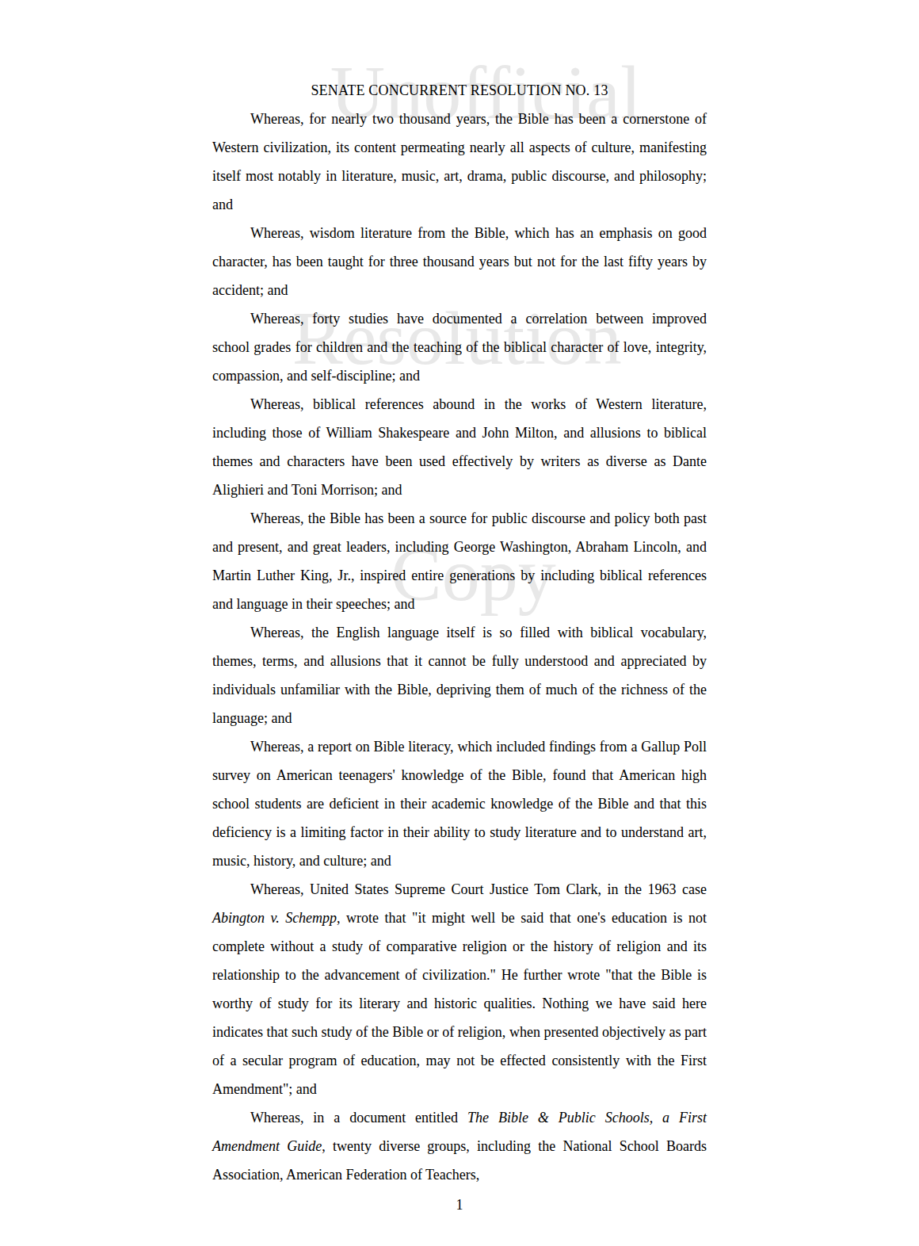Unofficial
Resolution
Copy
SENATE CONCURRENT RESOLUTION NO. 13
Whereas, for nearly two thousand years, the Bible has been a cornerstone of Western civilization, its content permeating nearly all aspects of culture, manifesting itself most notably in literature, music, art, drama, public discourse, and philosophy; and
Whereas, wisdom literature from the Bible, which has an emphasis on good character, has been taught for three thousand years but not for the last fifty years by accident; and
Whereas, forty studies have documented a correlation between improved school grades for children and the teaching of the biblical character of love, integrity, compassion, and self-discipline; and
Whereas, biblical references abound in the works of Western literature, including those of William Shakespeare and John Milton, and allusions to biblical themes and characters have been used effectively by writers as diverse as Dante Alighieri and Toni Morrison; and
Whereas, the Bible has been a source for public discourse and policy both past and present, and great leaders, including George Washington, Abraham Lincoln, and Martin Luther King, Jr., inspired entire generations by including biblical references and language in their speeches; and
Whereas, the English language itself is so filled with biblical vocabulary, themes, terms, and allusions that it cannot be fully understood and appreciated by individuals unfamiliar with the Bible, depriving them of much of the richness of the language; and
Whereas, a report on Bible literacy, which included findings from a Gallup Poll survey on American teenagers' knowledge of the Bible, found that American high school students are deficient in their academic knowledge of the Bible and that this deficiency is a limiting factor in their ability to study literature and to understand art, music, history, and culture; and
Whereas, United States Supreme Court Justice Tom Clark, in the 1963 case Abington v. Schempp, wrote that "it might well be said that one's education is not complete without a study of comparative religion or the history of religion and its relationship to the advancement of civilization." He further wrote "that the Bible is worthy of study for its literary and historic qualities. Nothing we have said here indicates that such study of the Bible or of religion, when presented objectively as part of a secular program of education, may not be effected consistently with the First Amendment"; and
Whereas, in a document entitled The Bible & Public Schools, a First Amendment Guide, twenty diverse groups, including the National School Boards Association, American Federation of Teachers,
1